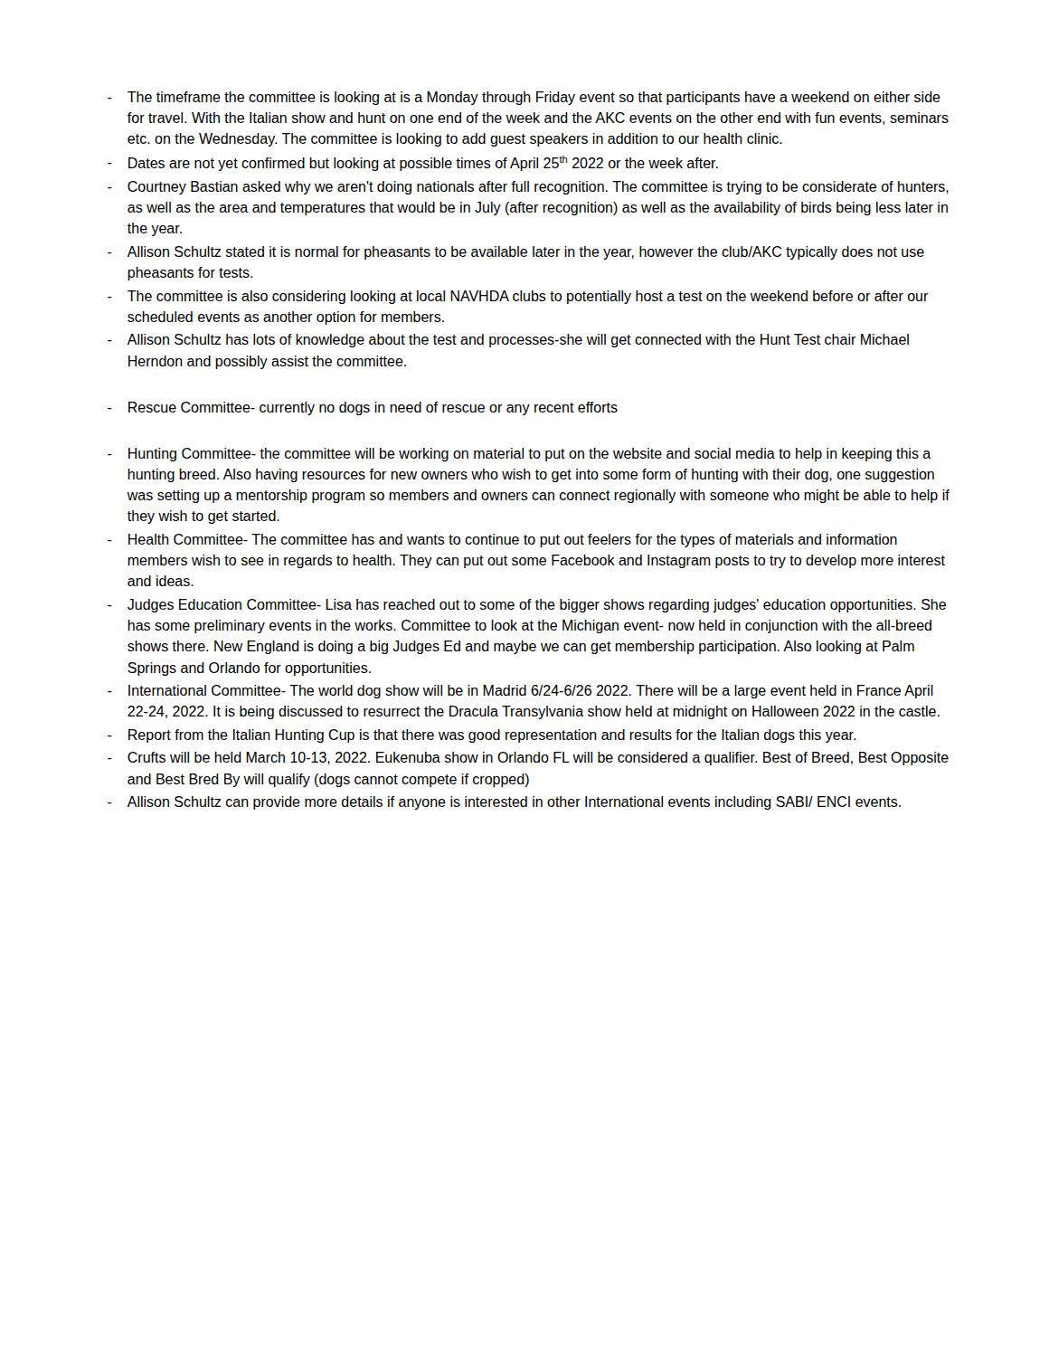The timeframe the committee is looking at is a Monday through Friday event so that participants have a weekend on either side for travel. With the Italian show and hunt on one end of the week and the AKC events on the other end with fun events, seminars etc. on the Wednesday. The committee is looking to add guest speakers in addition to our health clinic.
Dates are not yet confirmed but looking at possible times of April 25th 2022 or the week after.
Courtney Bastian asked why we aren't doing nationals after full recognition. The committee is trying to be considerate of hunters, as well as the area and temperatures that would be in July (after recognition) as well as the availability of birds being less later in the year.
Allison Schultz stated it is normal for pheasants to be available later in the year, however the club/AKC typically does not use pheasants for tests.
The committee is also considering looking at local NAVHDA clubs to potentially host a test on the weekend before or after our scheduled events as another option for members.
Allison Schultz has lots of knowledge about the test and processes-she will get connected with the Hunt Test chair Michael Herndon and possibly assist the committee.
Rescue Committee- currently no dogs in need of rescue or any recent efforts
Hunting Committee- the committee will be working on material to put on the website and social media to help in keeping this a hunting breed. Also having resources for new owners who wish to get into some form of hunting with their dog, one suggestion was setting up a mentorship program so members and owners can connect regionally with someone who might be able to help if they wish to get started.
Health Committee- The committee has and wants to continue to put out feelers for the types of materials and information members wish to see in regards to health. They can put out some Facebook and Instagram posts to try to develop more interest and ideas.
Judges Education Committee- Lisa has reached out to some of the bigger shows regarding judges' education opportunities. She has some preliminary events in the works. Committee to look at the Michigan event- now held in conjunction with the all-breed shows there. New England is doing a big Judges Ed and maybe we can get membership participation. Also looking at Palm Springs and Orlando for opportunities.
International Committee- The world dog show will be in Madrid 6/24-6/26 2022. There will be a large event held in France April 22-24, 2022. It is being discussed to resurrect the Dracula Transylvania show held at midnight on Halloween 2022 in the castle.
Report from the Italian Hunting Cup is that there was good representation and results for the Italian dogs this year.
Crufts will be held March 10-13, 2022. Eukenuba show in Orlando FL will be considered a qualifier. Best of Breed, Best Opposite and Best Bred By will qualify (dogs cannot compete if cropped)
Allison Schultz can provide more details if anyone is interested in other International events including SABI/ ENCI events.